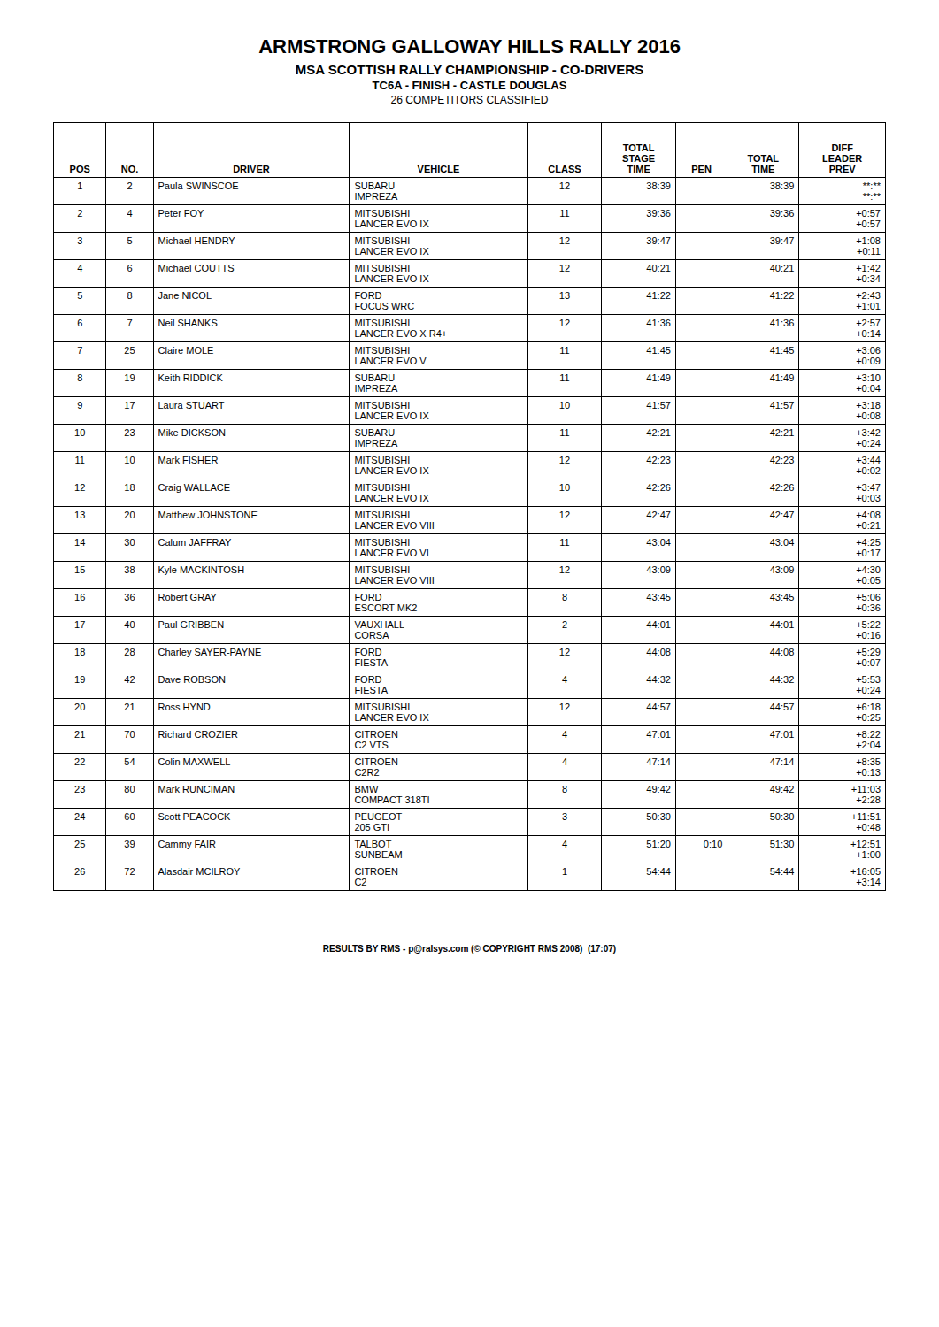ARMSTRONG GALLOWAY HILLS RALLY 2016
MSA SCOTTISH RALLY CHAMPIONSHIP - CO-DRIVERS
TC6A - FINISH - CASTLE DOUGLAS
26 COMPETITORS CLASSIFIED
| POS | NO. | DRIVER | VEHICLE | CLASS | TOTAL STAGE TIME | PEN | TOTAL TIME | DIFF LEADER PREV |
| --- | --- | --- | --- | --- | --- | --- | --- | --- |
| 1 | 2 | Paula SWINSCOE | SUBARU IMPREZA | 12 | 38:39 | | 38:39 | **:** **:** |
| 2 | 4 | Peter FOY | MITSUBISHI LANCER EVO IX | 11 | 39:36 | | 39:36 | +0:57 +0:57 |
| 3 | 5 | Michael HENDRY | MITSUBISHI LANCER EVO IX | 12 | 39:47 | | 39:47 | +1:08 +0:11 |
| 4 | 6 | Michael COUTTS | MITSUBISHI LANCER EVO IX | 12 | 40:21 | | 40:21 | +1:42 +0:34 |
| 5 | 8 | Jane NICOL | FORD FOCUS WRC | 13 | 41:22 | | 41:22 | +2:43 +1:01 |
| 6 | 7 | Neil SHANKS | MITSUBISHI LANCER EVO X R4+ | 12 | 41:36 | | 41:36 | +2:57 +0:14 |
| 7 | 25 | Claire MOLE | MITSUBISHI LANCER EVO V | 11 | 41:45 | | 41:45 | +3:06 +0:09 |
| 8 | 19 | Keith RIDDICK | SUBARU IMPREZA | 11 | 41:49 | | 41:49 | +3:10 +0:04 |
| 9 | 17 | Laura STUART | MITSUBISHI LANCER EVO IX | 10 | 41:57 | | 41:57 | +3:18 +0:08 |
| 10 | 23 | Mike DICKSON | SUBARU IMPREZA | 11 | 42:21 | | 42:21 | +3:42 +0:24 |
| 11 | 10 | Mark FISHER | MITSUBISHI LANCER EVO IX | 12 | 42:23 | | 42:23 | +3:44 +0:02 |
| 12 | 18 | Craig WALLACE | MITSUBISHI LANCER EVO IX | 10 | 42:26 | | 42:26 | +3:47 +0:03 |
| 13 | 20 | Matthew JOHNSTONE | MITSUBISHI LANCER EVO VIII | 12 | 42:47 | | 42:47 | +4:08 +0:21 |
| 14 | 30 | Calum JAFFRAY | MITSUBISHI LANCER EVO VI | 11 | 43:04 | | 43:04 | +4:25 +0:17 |
| 15 | 38 | Kyle MACKINTOSH | MITSUBISHI LANCER EVO VIII | 12 | 43:09 | | 43:09 | +4:30 +0:05 |
| 16 | 36 | Robert GRAY | FORD ESCORT MK2 | 8 | 43:45 | | 43:45 | +5:06 +0:36 |
| 17 | 40 | Paul GRIBBEN | VAUXHALL CORSA | 2 | 44:01 | | 44:01 | +5:22 +0:16 |
| 18 | 28 | Charley SAYER-PAYNE | FORD FIESTA | 12 | 44:08 | | 44:08 | +5:29 +0:07 |
| 19 | 42 | Dave ROBSON | FORD FIESTA | 4 | 44:32 | | 44:32 | +5:53 +0:24 |
| 20 | 21 | Ross HYND | MITSUBISHI LANCER EVO IX | 12 | 44:57 | | 44:57 | +6:18 +0:25 |
| 21 | 70 | Richard CROZIER | CITROEN C2 VTS | 4 | 47:01 | | 47:01 | +8:22 +2:04 |
| 22 | 54 | Colin MAXWELL | CITROEN C2R2 | 4 | 47:14 | | 47:14 | +8:35 +0:13 |
| 23 | 80 | Mark RUNCIMAN | BMW COMPACT 318TI | 8 | 49:42 | | 49:42 | +11:03 +2:28 |
| 24 | 60 | Scott PEACOCK | PEUGEOT 205 GTI | 3 | 50:30 | | 50:30 | +11:51 +0:48 |
| 25 | 39 | Cammy FAIR | TALBOT SUNBEAM | 4 | 51:20 | 0:10 | 51:30 | +12:51 +1:00 |
| 26 | 72 | Alasdair MCILROY | CITROEN C2 | 1 | 54:44 | | 54:44 | +16:05 +3:14 |
RESULTS BY RMS - p@ralsys.com (© COPYRIGHT RMS 2008) (17:07)